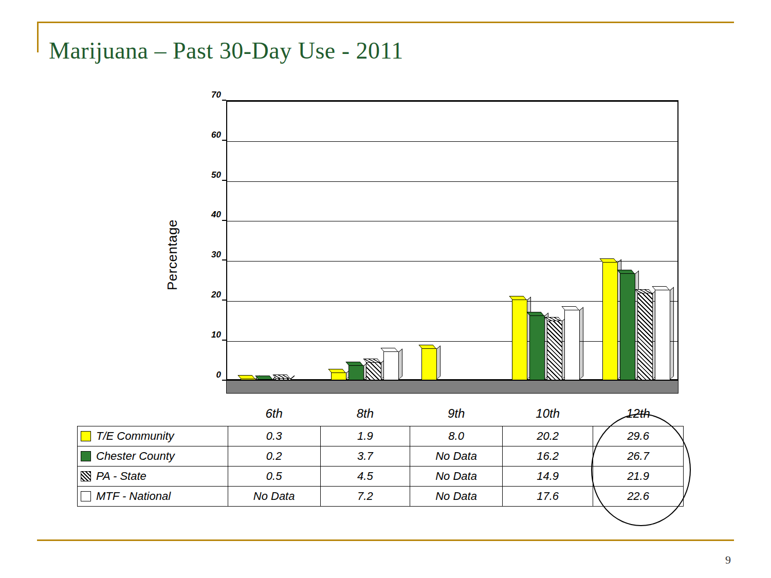Marijuana – Past 30-Day Use - 2011
Percentage
70
60
50
40
30
20
10
0
| | 6th | 8th | 9th | 10th | 12th |
| T/E Community | 0.3 | 1.9 | 8.0 | 20.2 | 29.6 |
| Chester County | 0.2 | 3.7 | No Data | 16.2 | 26.7 |
| PA - State | 0.5 | 4.5 | No Data | 14.9 | 21.9 |
| MTF - National | No Data | 7.2 | No Data | 17.6 | 22.6 |
9